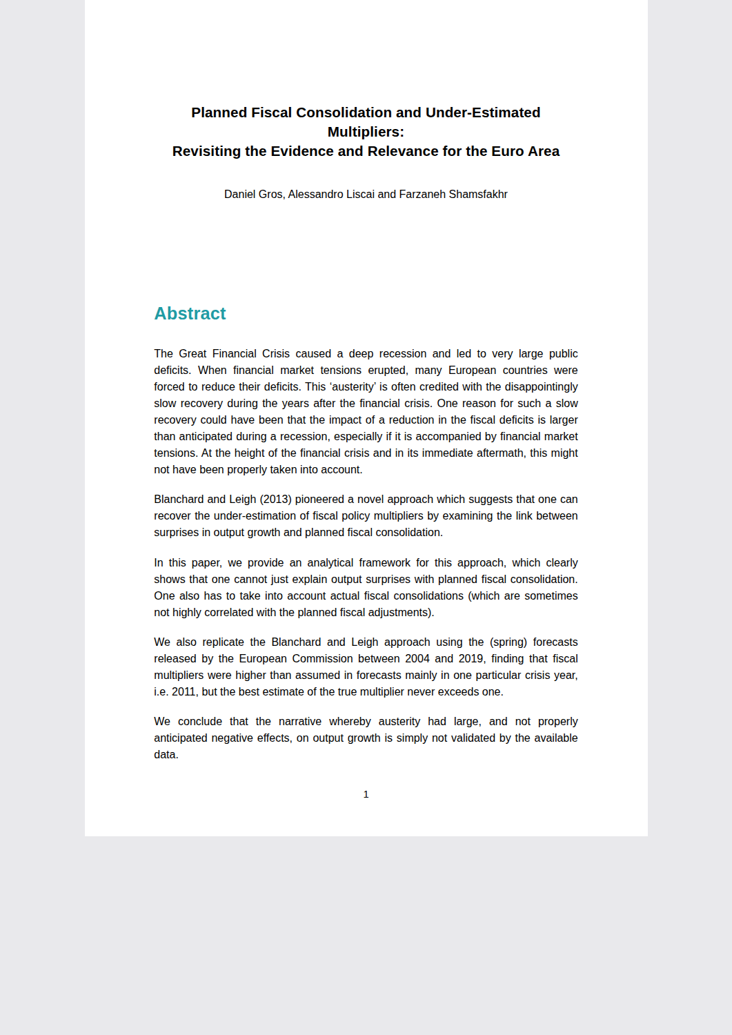Planned Fiscal Consolidation and Under-Estimated Multipliers:
Revisiting the Evidence and Relevance for the Euro Area
Daniel Gros, Alessandro Liscai and Farzaneh Shamsfakhr
Abstract
The Great Financial Crisis caused a deep recession and led to very large public deficits. When financial market tensions erupted, many European countries were forced to reduce their deficits. This ‘austerity’ is often credited with the disappointingly slow recovery during the years after the financial crisis. One reason for such a slow recovery could have been that the impact of a reduction in the fiscal deficits is larger than anticipated during a recession, especially if it is accompanied by financial market tensions. At the height of the financial crisis and in its immediate aftermath, this might not have been properly taken into account.
Blanchard and Leigh (2013) pioneered a novel approach which suggests that one can recover the under-estimation of fiscal policy multipliers by examining the link between surprises in output growth and planned fiscal consolidation.
In this paper, we provide an analytical framework for this approach, which clearly shows that one cannot just explain output surprises with planned fiscal consolidation. One also has to take into account actual fiscal consolidations (which are sometimes not highly correlated with the planned fiscal adjustments).
We also replicate the Blanchard and Leigh approach using the (spring) forecasts released by the European Commission between 2004 and 2019, finding that fiscal multipliers were higher than assumed in forecasts mainly in one particular crisis year, i.e. 2011, but the best estimate of the true multiplier never exceeds one.
We conclude that the narrative whereby austerity had large, and not properly anticipated negative effects, on output growth is simply not validated by the available data.
1